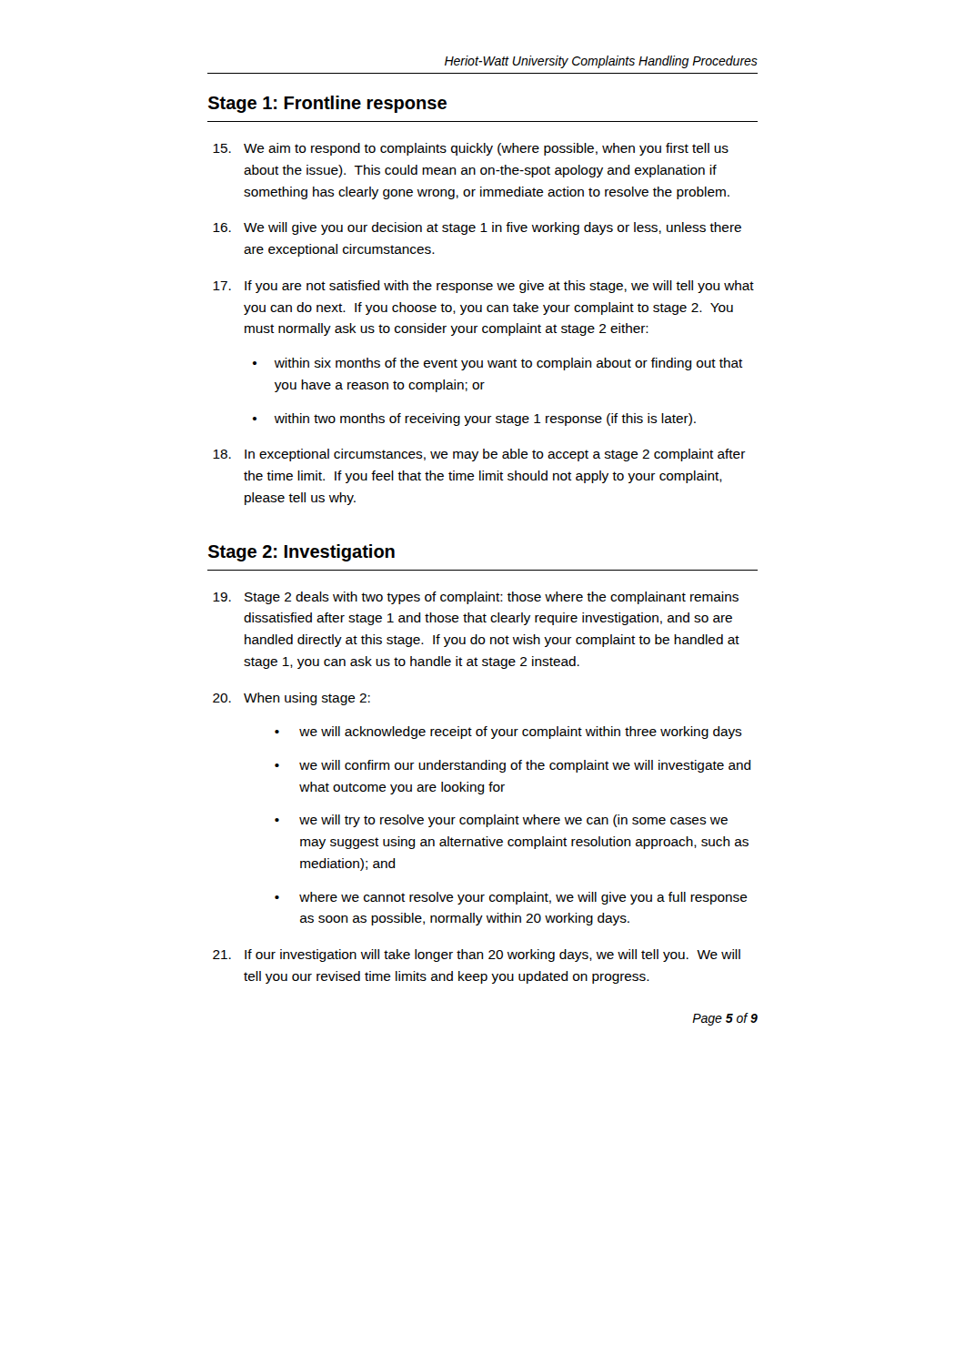Heriot-Watt University Complaints Handling Procedures
Stage 1: Frontline response
We aim to respond to complaints quickly (where possible, when you first tell us about the issue). This could mean an on-the-spot apology and explanation if something has clearly gone wrong, or immediate action to resolve the problem.
We will give you our decision at stage 1 in five working days or less, unless there are exceptional circumstances.
If you are not satisfied with the response we give at this stage, we will tell you what you can do next. If you choose to, you can take your complaint to stage 2. You must normally ask us to consider your complaint at stage 2 either:
within six months of the event you want to complain about or finding out that you have a reason to complain; or
within two months of receiving your stage 1 response (if this is later).
In exceptional circumstances, we may be able to accept a stage 2 complaint after the time limit. If you feel that the time limit should not apply to your complaint, please tell us why.
Stage 2: Investigation
Stage 2 deals with two types of complaint: those where the complainant remains dissatisfied after stage 1 and those that clearly require investigation, and so are handled directly at this stage. If you do not wish your complaint to be handled at stage 1, you can ask us to handle it at stage 2 instead.
When using stage 2:
we will acknowledge receipt of your complaint within three working days
we will confirm our understanding of the complaint we will investigate and what outcome you are looking for
we will try to resolve your complaint where we can (in some cases we may suggest using an alternative complaint resolution approach, such as mediation); and
where we cannot resolve your complaint, we will give you a full response as soon as possible, normally within 20 working days.
If our investigation will take longer than 20 working days, we will tell you. We will tell you our revised time limits and keep you updated on progress.
Page 5 of 9